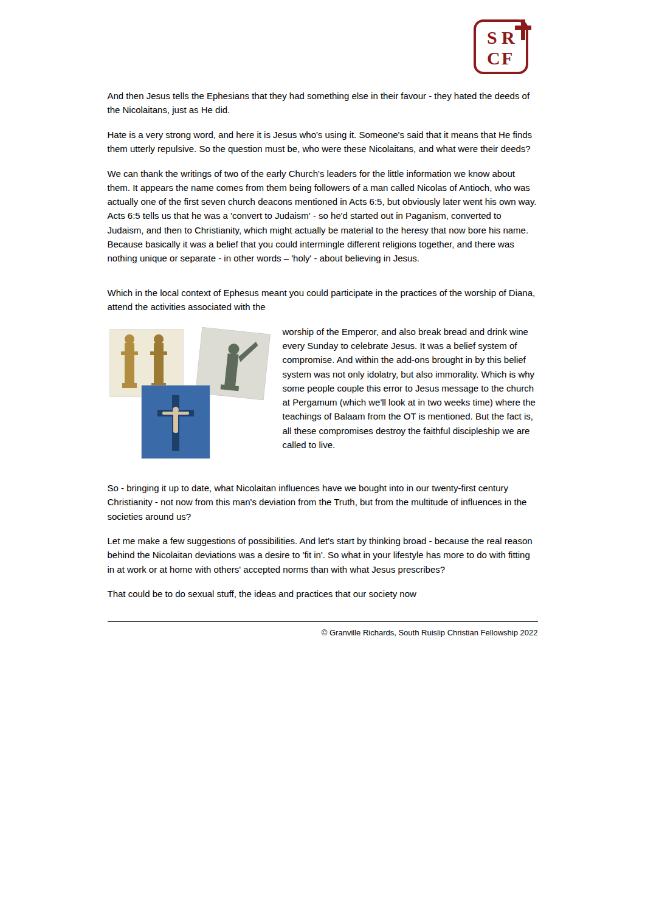S R C F
And then Jesus tells the Ephesians that they had something else in their favour - they hated the deeds of the Nicolaitans, just as He did.
Hate is a very strong word, and here it is Jesus who's using it. Someone's said that it means that He finds them utterly repulsive. So the question must be, who were these Nicolaitans, and what were their deeds?
We can thank the writings of two of the early Church's leaders for the little information we know about them. It appears the name comes from them being followers of a man called Nicolas of Antioch, who was actually one of the first seven church deacons mentioned in Acts 6:5, but obviously later went his own way. Acts 6:5 tells us that he was a 'convert to Judaism' - so he'd started out in Paganism, converted to Judaism, and then to Christianity, which might actually be material to the heresy that now bore his name. Because basically it was a belief that you could intermingle different religions together, and there was nothing unique or separate - in other words – 'holy' - about believing in Jesus.
Which in the local context of Ephesus meant you could participate in the practices of the worship of Diana, attend the activities associated with the
worship of the Emperor, and also break bread and drink wine every Sunday to celebrate Jesus. It was a belief system of compromise. And within the add-ons brought in by this belief system was not only idolatry, but also immorality. Which is why some people couple this error to Jesus message to the church at Pergamum (which we'll look at in two weeks time) where the teachings of Balaam from the OT is mentioned. But the fact is, all these compromises destroy the faithful discipleship we are called to live.
So - bringing it up to date, what Nicolaitan influences have we bought into in our twenty-first century Christianity - not now from this man's deviation from the Truth, but from the multitude of influences in the societies around us?
Let me make a few suggestions of possibilities. And let's start by thinking broad - because the real reason behind the Nicolaitan deviations was a desire to 'fit in'. So what in your lifestyle has more to do with fitting in at work or at home with others' accepted norms than with what Jesus prescribes?
That could be to do sexual stuff, the ideas and practices that our society now
© Granville Richards, South Ruislip Christian Fellowship 2022